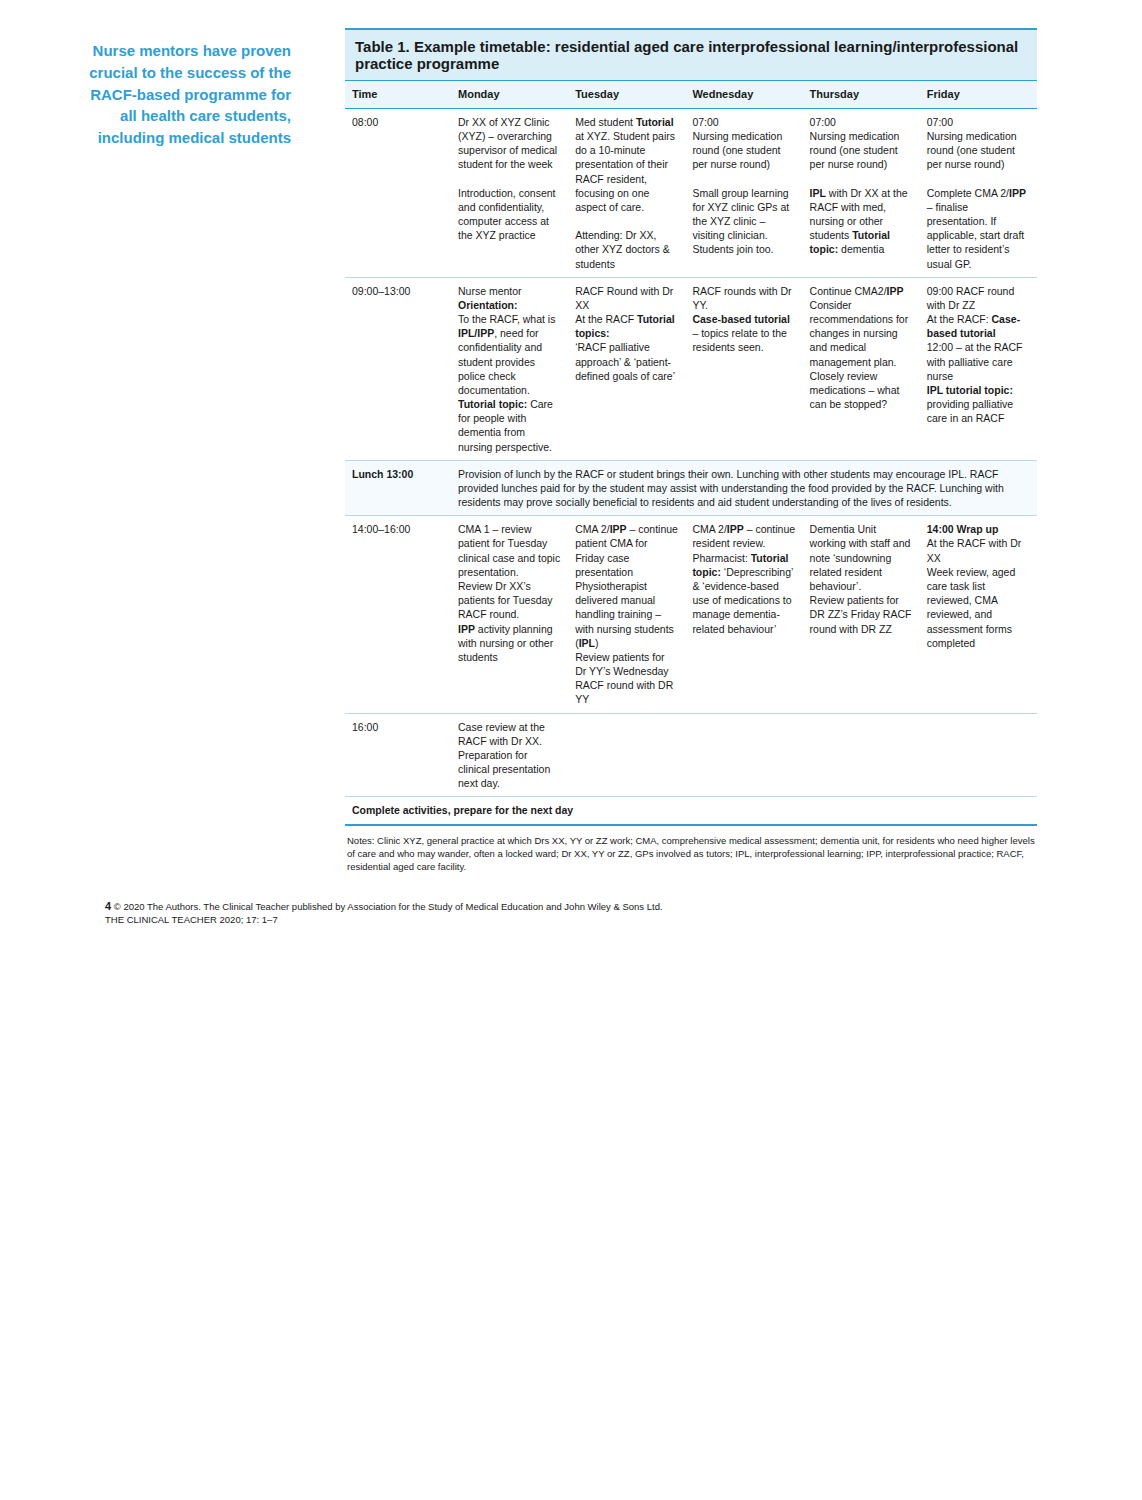Nurse mentors have proven crucial to the success of the RACF-based programme for all health care students, including medical students
Table 1. Example timetable: residential aged care interprofessional learning/interprofessional practice programme
| Time | Monday | Tuesday | Wednesday | Thursday | Friday |
| --- | --- | --- | --- | --- | --- |
| 08:00 | Dr XX of XYZ Clinic (XYZ) – overarching supervisor of medical student for the week Introduction, consent and confidentiality, computer access at the XYZ practice | Med student Tutorial at XYZ. Student pairs do a 10-minute presentation of their RACF resident, focusing on one aspect of care. Attending: Dr XX, other XYZ doctors & students | 07:00 Nursing medication round (one student per nurse round) Small group learning for XYZ clinic GPs at the XYZ clinic – visiting clinician. Students join too. | 07:00 Nursing medication round (one student per nurse round) IPL with Dr XX at the RACF with med, nursing or other students Tutorial topic: dementia | 07:00 Nursing medication round (one student per nurse round) Complete CMA 2/ IPP – finalise presentation. If applicable, start draft letter to resident’s usual GP. |
| 09:00–13:00 | Nurse mentor Orientation: To the RACF, what is IPL/IPP , need for confidentiality and student provides police check documentation. Tutorial topic: Care for people with dementia from nursing perspective. | RACF Round with Dr XX At the RACF Tutorial topics: ‘RACF palliative approach’ & ‘patient-defined goals of care’ | RACF rounds with Dr YY. Case-based tutorial – topics relate to the residents seen. | Continue CMA2/ IPP Consider recommendations for changes in nursing and medical management plan. Closely review medications – what can be stopped? | 09:00 RACF round with Dr ZZ At the RACF: Case-based tutorial 12:00 – at the RACF with palliative care nurse IPL tutorial topic: providing palliative care in an RACF |
| Lunch 13:00 | Provision of lunch by the RACF or student brings their own. Lunching with other students may encourage IPL. RACF provided lunches paid for by the student may assist with understanding the food provided by the RACF. Lunching with residents may prove socially beneficial to residents and aid student understanding of the lives of residents. |
| 14:00–16:00 | CMA 1 – review patient for Tuesday clinical case and topic presentation. Review Dr XX’s patients for Tuesday RACF round. IPP activity planning with nursing or other students | CMA 2/ IPP – continue patient CMA for Friday case presentation Physiotherapist delivered manual handling training – with nursing students ( IPL ) Review patients for Dr YY’s Wednesday RACF round with DR YY | CMA 2/ IPP – continue resident review. Pharmacist: Tutorial topic: ‘Deprescribing’ & ‘evidence-based use of medications to manage dementia-related behaviour’ | Dementia Unit working with staff and note ‘sundowning related resident behaviour’. Review patients for DR ZZ’s Friday RACF round with DR ZZ | 14:00 Wrap up At the RACF with Dr XX Week review, aged care task list reviewed, CMA reviewed, and assessment forms completed |
| 16:00 | Case review at the RACF with Dr XX. Preparation for clinical presentation next day. | | | | |
| Complete activities, prepare for the next day |
Notes: Clinic XYZ, general practice at which Drs XX, YY or ZZ work; CMA, comprehensive medical assessment; dementia unit, for residents who need higher levels of care and who may wander, often a locked ward; Dr XX, YY or ZZ, GPs involved as tutors; IPL, interprofessional learning; IPP, interprofessional practice; RACF, residential aged care facility.
4 © 2020 The Authors. The Clinical Teacher published by Association for the Study of Medical Education and John Wiley & Sons Ltd.
THE CLINICAL TEACHER 2020; 17: 1–7